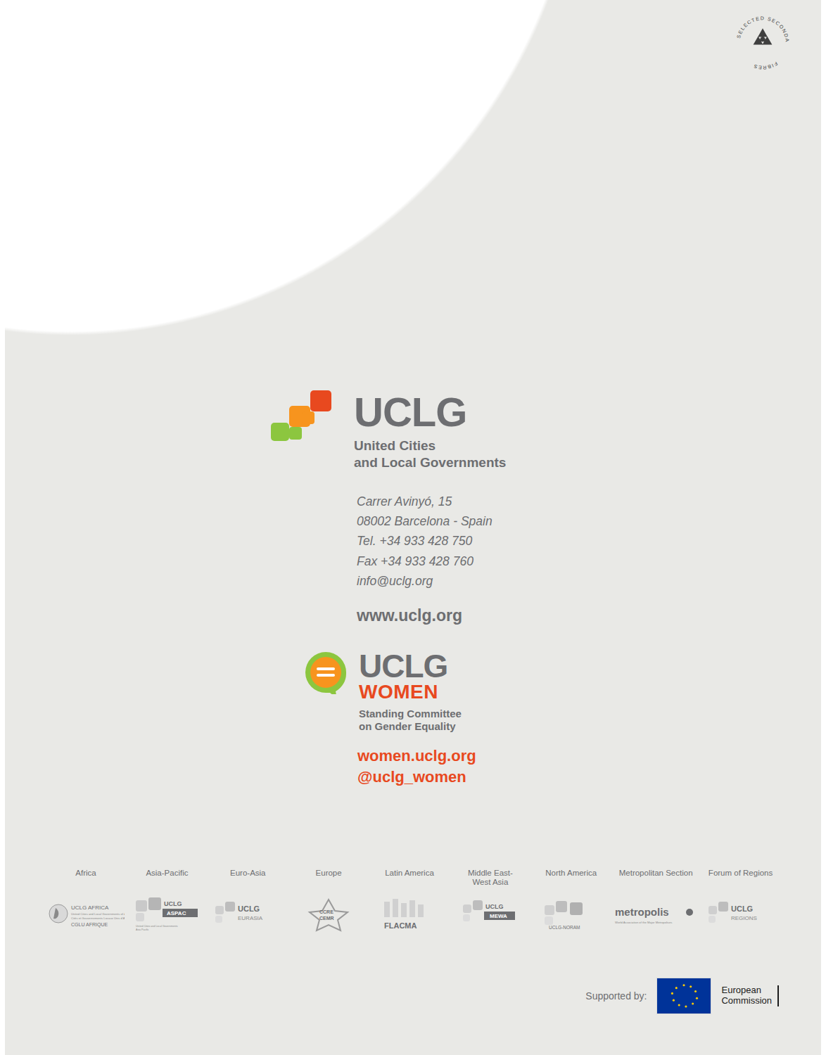SELECTED SECONDARY FIBRES
UCLG
United Cities
and Local Governments
Carrer Avinyó, 15
08002 Barcelona - Spain
Tel. +34 933 428 750
Fax +34 933 428 760
info@uclg.org
www.uclg.org
UCLG
WOMEN
Standing Committee
on Gender Equality
women.uclg.org
@uclg_women
Africa
UCLG AFRICA United Cities and Local Governments of Africa Cités et Gouvernements Locaux Unis d'Afrique CGLU AFRIQUE
Asia-Pacific
UCLG ASPAC United Cities and Local Governments Asia Pacific
Euro-Asia
UCLG EURASIA
Europe
CCRE CEMR
Latin America
FLACMA
Middle East-
West Asia
UCLG MEWA
North America
UCLG-NORAM
Metropolitan Section
metropolis World Association of the Major Metropolises
Forum of Regions
UCLG REGIONS
Supported by:
European Commission